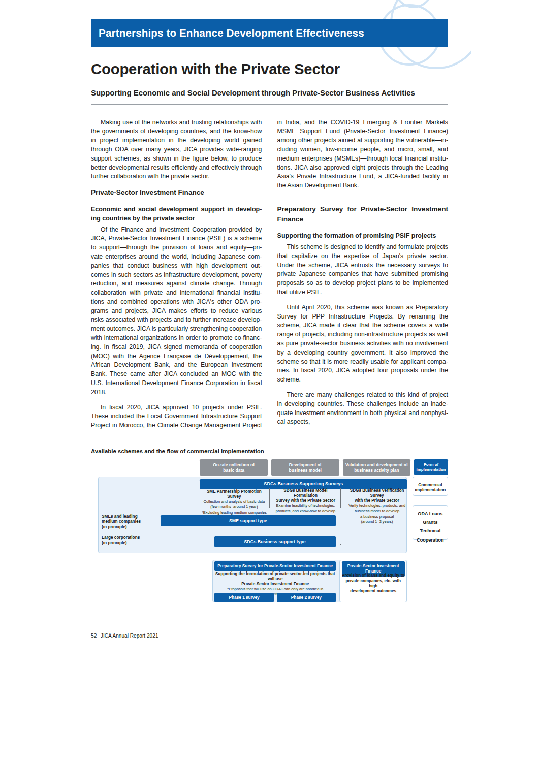Partnerships to Enhance Development Effectiveness
Cooperation with the Private Sector
Supporting Economic and Social Development through Private-Sector Business Activities
Making use of the networks and trusting relationships with the governments of developing countries, and the know-how in project implementation in the developing world gained through ODA over many years, JICA provides wide-ranging support schemes, as shown in the figure below, to produce better developmental results efficiently and effectively through further collaboration with the private sector.
Private-Sector Investment Finance
Economic and social development support in developing countries by the private sector
Of the Finance and Investment Cooperation provided by JICA, Private-Sector Investment Finance (PSIF) is a scheme to support—through the provision of loans and equity—private enterprises around the world, including Japanese companies that conduct business with high development outcomes in such sectors as infrastructure development, poverty reduction, and measures against climate change. Through collaboration with private and international financial institutions and combined operations with JICA's other ODA programs and projects, JICA makes efforts to reduce various risks associated with projects and to further increase development outcomes. JICA is particularly strengthening cooperation with international organizations in order to promote co-financing. In fiscal 2019, JICA signed memoranda of cooperation (MOC) with the Agence Française de Développement, the African Development Bank, and the European Investment Bank. These came after JICA concluded an MOC with the U.S. International Development Finance Corporation in fiscal 2018.
In fiscal 2020, JICA approved 10 projects under PSIF. These included the Local Government Infrastructure Support Project in Morocco, the Climate Change Management Project in India, and the COVID-19 Emerging & Frontier Markets MSME Support Fund (Private-Sector Investment Finance) among other projects aimed at supporting the vulnerable—including women, low-income people, and micro, small, and medium enterprises (MSMEs)—through local financial institutions. JICA also approved eight projects through the Leading Asia's Private Infrastructure Fund, a JICA-funded facility in the Asian Development Bank.
Preparatory Survey for Private-Sector Investment Finance
Supporting the formation of promising PSIF projects
This scheme is designed to identify and formulate projects that capitalize on the expertise of Japan's private sector. Under the scheme, JICA entrusts the necessary surveys to private Japanese companies that have submitted promising proposals so as to develop project plans to be implemented that utilize PSIF.
Until April 2020, this scheme was known as Preparatory Survey for PPP Infrastructure Projects. By renaming the scheme, JICA made it clear that the scheme covers a wide range of projects, including non-infrastructure projects as well as pure private-sector business activities with no involvement by a developing country government. It also improved the scheme so that it is more readily usable for applicant companies. In fiscal 2020, JICA adopted four proposals under the scheme.
There are many challenges related to this kind of project in developing countries. These challenges include an inadequate investment environment in both physical and nonphysical aspects,
Available schemes and the flow of commercial implementation
On-site collection of
basic data
Development of
business model
Validation and development of
business activity plan
Form of implementation
SDGs Business Supporting Surveys
SME Partnership Promotion Survey
Collection and analysis of basic data
(few months–around 1 year)
*Excluding leading medium companies
SDGs Business Model Formulation
Survey with the Private Sector
Examine feasibility of technologies,
products, and know-how to develop
a business model proposal
(few months–around 1 year)
SDGs Business Verification Survey
with the Private Sector
Verify technologies, products, and
business model to develop
a business proposal
(around 1–3 years)
SMEs and leading
medium companies
(in principle)
Large corporations
(in principle)
SME support type
SDGs Business support type
Commercial implementation
ODA Loans
Grants
Technical Cooperation
Preparatory Survey for Private-Sector Investment Finance
Supporting the formulation of private sector-led projects that will use
Private-Sector Investment Finance
*Proposals that will use an ODA Loan only are handled in
a JICA preparatory survey specifically designed for such a loan.
Phase 1 survey
Phase 2 survey
Private-Sector Investment Finance
Provision of loans and equity to
private companies, etc. with high
development outcomes
52 JICA Annual Report 2021